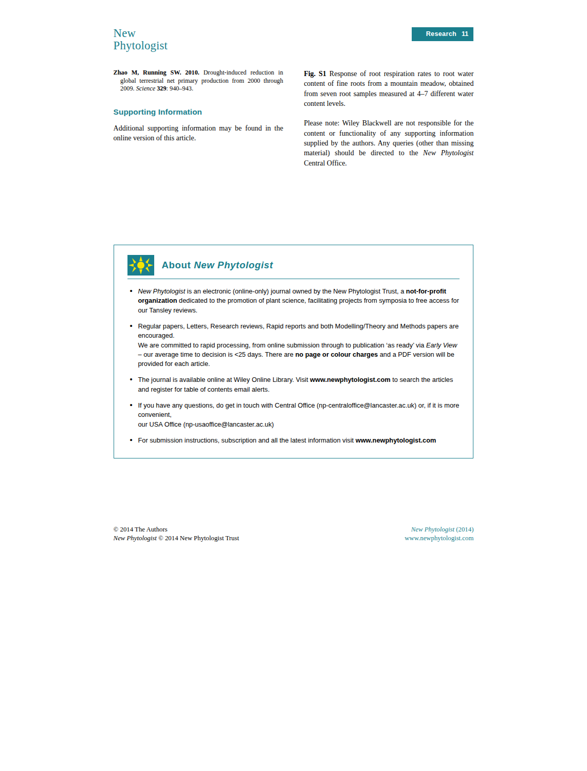NewPhytologist
Research 11
Zhao M, Running SW. 2010. Drought-induced reduction in global terrestrial net primary production from 2000 through 2009. Science 329: 940–943.
Supporting Information
Additional supporting information may be found in the online version of this article.
Fig. S1 Response of root respiration rates to root water content of fine roots from a mountain meadow, obtained from seven root samples measured at 4–7 different water content levels.
Please note: Wiley Blackwell are not responsible for the content or functionality of any supporting information supplied by the authors. Any queries (other than missing material) should be directed to the New Phytologist Central Office.
About New Phytologist
New Phytologist is an electronic (online-only) journal owned by the New Phytologist Trust, a not-for-profit organization dedicated to the promotion of plant science, facilitating projects from symposia to free access for our Tansley reviews.
Regular papers, Letters, Research reviews, Rapid reports and both Modelling/Theory and Methods papers are encouraged.
We are committed to rapid processing, from online submission through to publication ‘as ready’ via Early View – our average time to decision is <25 days. There are no page or colour charges and a PDF version will be provided for each article.
The journal is available online at Wiley Online Library. Visit www.newphytologist.com to search the articles and register for table of contents email alerts.
If you have any questions, do get in touch with Central Office (np-centraloffice@lancaster.ac.uk) or, if it is more convenient,
our USA Office (np-usaoffice@lancaster.ac.uk)
For submission instructions, subscription and all the latest information visit www.newphytologist.com
© 2014 The Authors
New Phytologist © 2014 New Phytologist Trust
New Phytologist (2014)
www.newphytologist.com